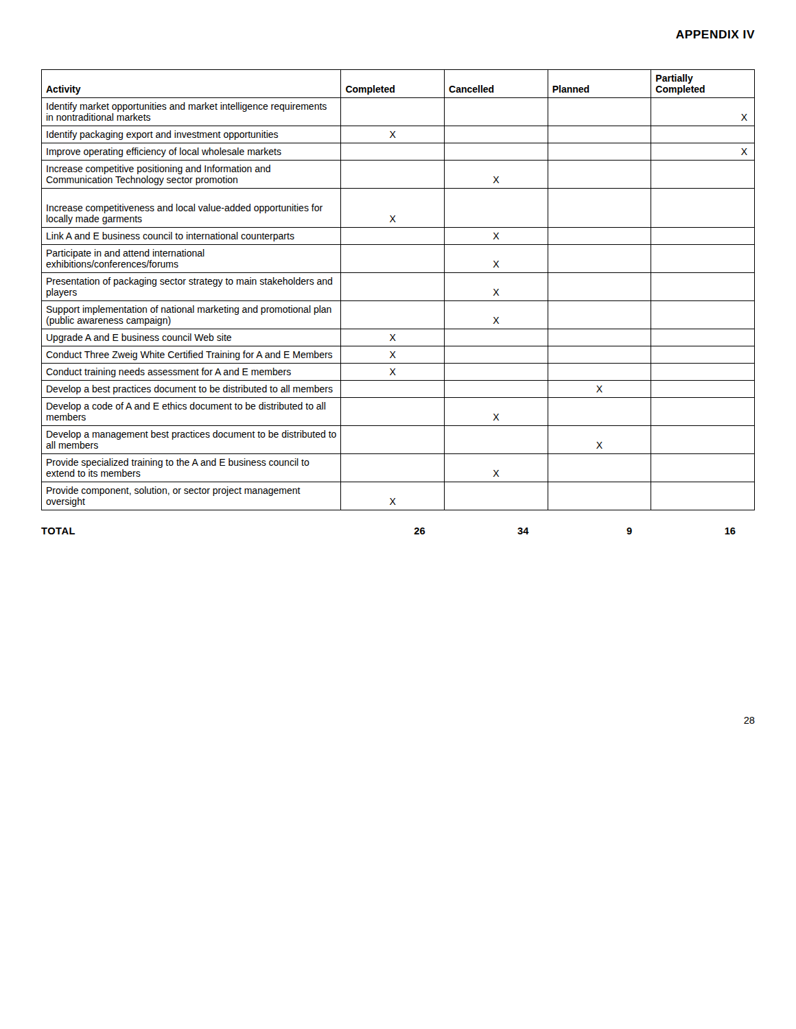APPENDIX IV
| Activity | Completed | Cancelled | Planned | Partially Completed |
| --- | --- | --- | --- | --- |
| Identify market opportunities and market intelligence requirements in nontraditional markets | | | | X |
| Identify packaging export and investment opportunities | X | | | |
| Improve operating efficiency of local wholesale markets | | | | X |
| Increase competitive positioning and Information and Communication Technology sector promotion | | X | | |
| Increase competitiveness and local value-added opportunities for locally made garments | X | | | |
| Link A and E business council to international counterparts | | X | | |
| Participate in and attend international exhibitions/conferences/forums | | X | | |
| Presentation of packaging sector strategy to main stakeholders and players | | X | | |
| Support implementation of national marketing and promotional plan (public awareness campaign) | | X | | |
| Upgrade A and E business council Web site | X | | | |
| Conduct Three Zweig White Certified Training for A and E Members | X | | | |
| Conduct training needs assessment for A and E members | X | | | |
| Develop a best practices document to be distributed to all members | | | X | |
| Develop a code of A and E ethics document to be distributed to all members | | X | | |
| Develop a management best practices document to be distributed to all members | | | X | |
| Provide specialized training to the A and E business council to extend to its members | | X | | |
| Provide component, solution, or sector project management oversight | X | | | |
| TOTAL | 26 | 34 | 9 | 16 |
28